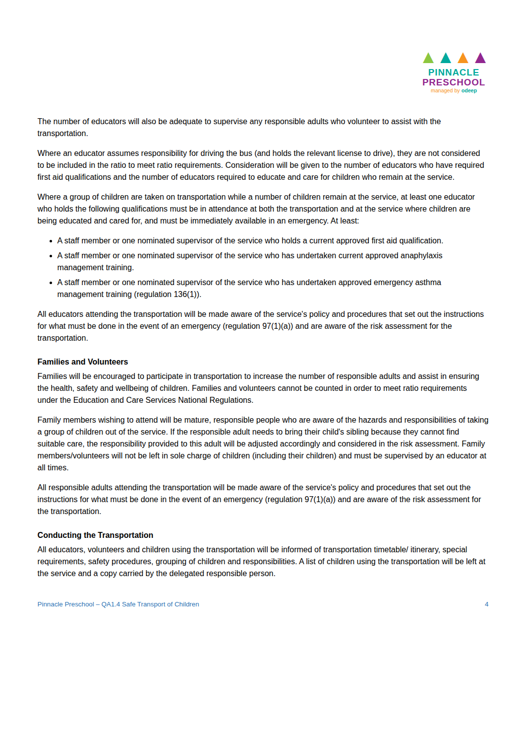▲▲▲▲
PINNACLE
PRESCHOOL
managed by odeep
The number of educators will also be adequate to supervise any responsible adults who volunteer to assist with the transportation.
Where an educator assumes responsibility for driving the bus (and holds the relevant license to drive), they are not considered to be included in the ratio to meet ratio requirements. Consideration will be given to the number of educators who have required first aid qualifications and the number of educators required to educate and care for children who remain at the service.
Where a group of children are taken on transportation while a number of children remain at the service, at least one educator who holds the following qualifications must be in attendance at both the transportation and at the service where children are being educated and cared for, and must be immediately available in an emergency. At least:
A staff member or one nominated supervisor of the service who holds a current approved first aid qualification.
A staff member or one nominated supervisor of the service who has undertaken current approved anaphylaxis management training.
A staff member or one nominated supervisor of the service who has undertaken approved emergency asthma management training (regulation 136(1)).
All educators attending the transportation will be made aware of the service's policy and procedures that set out the instructions for what must be done in the event of an emergency (regulation 97(1)(a)) and are aware of the risk assessment for the transportation.
Families and Volunteers
Families will be encouraged to participate in transportation to increase the number of responsible adults and assist in ensuring the health, safety and wellbeing of children. Families and volunteers cannot be counted in order to meet ratio requirements under the Education and Care Services National Regulations.
Family members wishing to attend will be mature, responsible people who are aware of the hazards and responsibilities of taking a group of children out of the service. If the responsible adult needs to bring their child's sibling because they cannot find suitable care, the responsibility provided to this adult will be adjusted accordingly and considered in the risk assessment. Family members/volunteers will not be left in sole charge of children (including their children) and must be supervised by an educator at all times.
All responsible adults attending the transportation will be made aware of the service's policy and procedures that set out the instructions for what must be done in the event of an emergency (regulation 97(1)(a)) and are aware of the risk assessment for the transportation.
Conducting the Transportation
All educators, volunteers and children using the transportation will be informed of transportation timetable/ itinerary, special requirements, safety procedures, grouping of children and responsibilities. A list of children using the transportation will be left at the service and a copy carried by the delegated responsible person.
Pinnacle Preschool – QA1.4 Safe Transport of Children 4